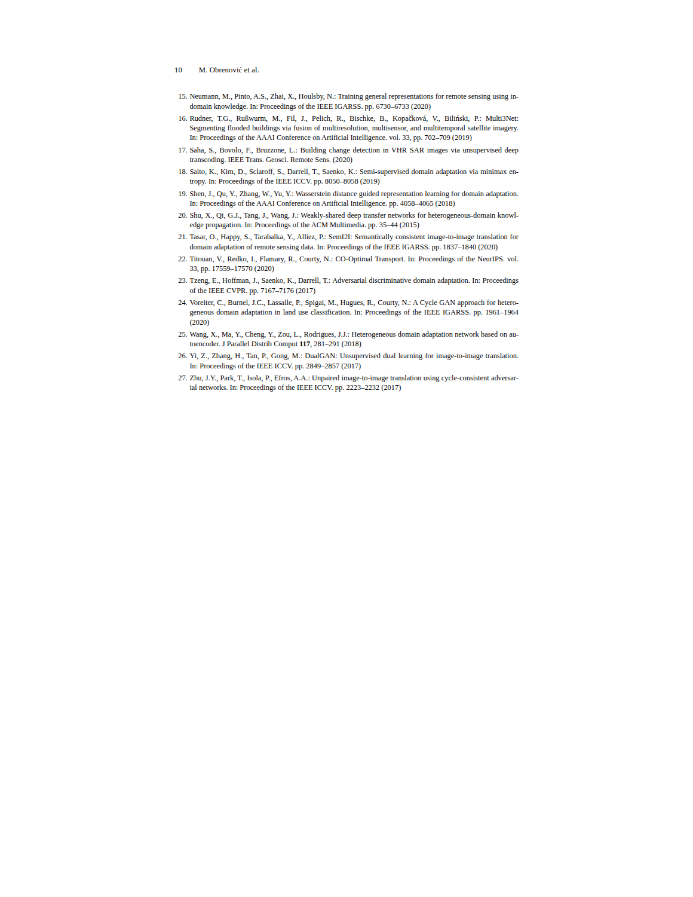10 M. Obrenović et al.
15. Neumann, M., Pinto, A.S., Zhai, X., Houlsby, N.: Training general representations for remote sensing using in-domain knowledge. In: Proceedings of the IEEE IGARSS. pp. 6730–6733 (2020)
16. Rudner, T.G., Rußwurm, M., Fil, J., Pelich, R., Bischke, B., Kopačková, V., Biliński, P.: Multi3Net: Segmenting flooded buildings via fusion of multiresolution, multisensor, and multitemporal satellite imagery. In: Proceedings of the AAAI Conference on Artificial Intelligence. vol. 33, pp. 702–709 (2019)
17. Saha, S., Bovolo, F., Bruzzone, L.: Building change detection in VHR SAR images via unsupervised deep transcoding. IEEE Trans. Geosci. Remote Sens. (2020)
18. Saito, K., Kim, D., Sclaroff, S., Darrell, T., Saenko, K.: Semi-supervised domain adaptation via minimax entropy. In: Proceedings of the IEEE ICCV. pp. 8050–8058 (2019)
19. Shen, J., Qu, Y., Zhang, W., Yu, Y.: Wasserstein distance guided representation learning for domain adaptation. In: Proceedings of the AAAI Conference on Artificial Intelligence. pp. 4058–4065 (2018)
20. Shu, X., Qi, G.J., Tang, J., Wang, J.: Weakly-shared deep transfer networks for heterogeneous-domain knowledge propagation. In: Proceedings of the ACM Multimedia. pp. 35–44 (2015)
21. Tasar, O., Happy, S., Tarabalka, Y., Alliez, P.: SemI2I: Semantically consistent image-to-image translation for domain adaptation of remote sensing data. In: Proceedings of the IEEE IGARSS. pp. 1837–1840 (2020)
22. Titouan, V., Redko, I., Flamary, R., Courty, N.: CO-Optimal Transport. In: Proceedings of the NeurIPS. vol. 33, pp. 17559–17570 (2020)
23. Tzeng, E., Hoffman, J., Saenko, K., Darrell, T.: Adversarial discriminative domain adaptation. In: Proceedings of the IEEE CVPR. pp. 7167–7176 (2017)
24. Voreiter, C., Burnel, J.C., Lassalle, P., Spigai, M., Hugues, R., Courty, N.: A Cycle GAN approach for heterogeneous domain adaptation in land use classification. In: Proceedings of the IEEE IGARSS. pp. 1961–1964 (2020)
25. Wang, X., Ma, Y., Cheng, Y., Zou, L., Rodrigues, J.J.: Heterogeneous domain adaptation network based on autoencoder. J Parallel Distrib Comput 117, 281–291 (2018)
26. Yi, Z., Zhang, H., Tan, P., Gong, M.: DualGAN: Unsupervised dual learning for image-to-image translation. In: Proceedings of the IEEE ICCV. pp. 2849–2857 (2017)
27. Zhu, J.Y., Park, T., Isola, P., Efros, A.A.: Unpaired image-to-image translation using cycle-consistent adversarial networks. In: Proceedings of the IEEE ICCV. pp. 2223–2232 (2017)